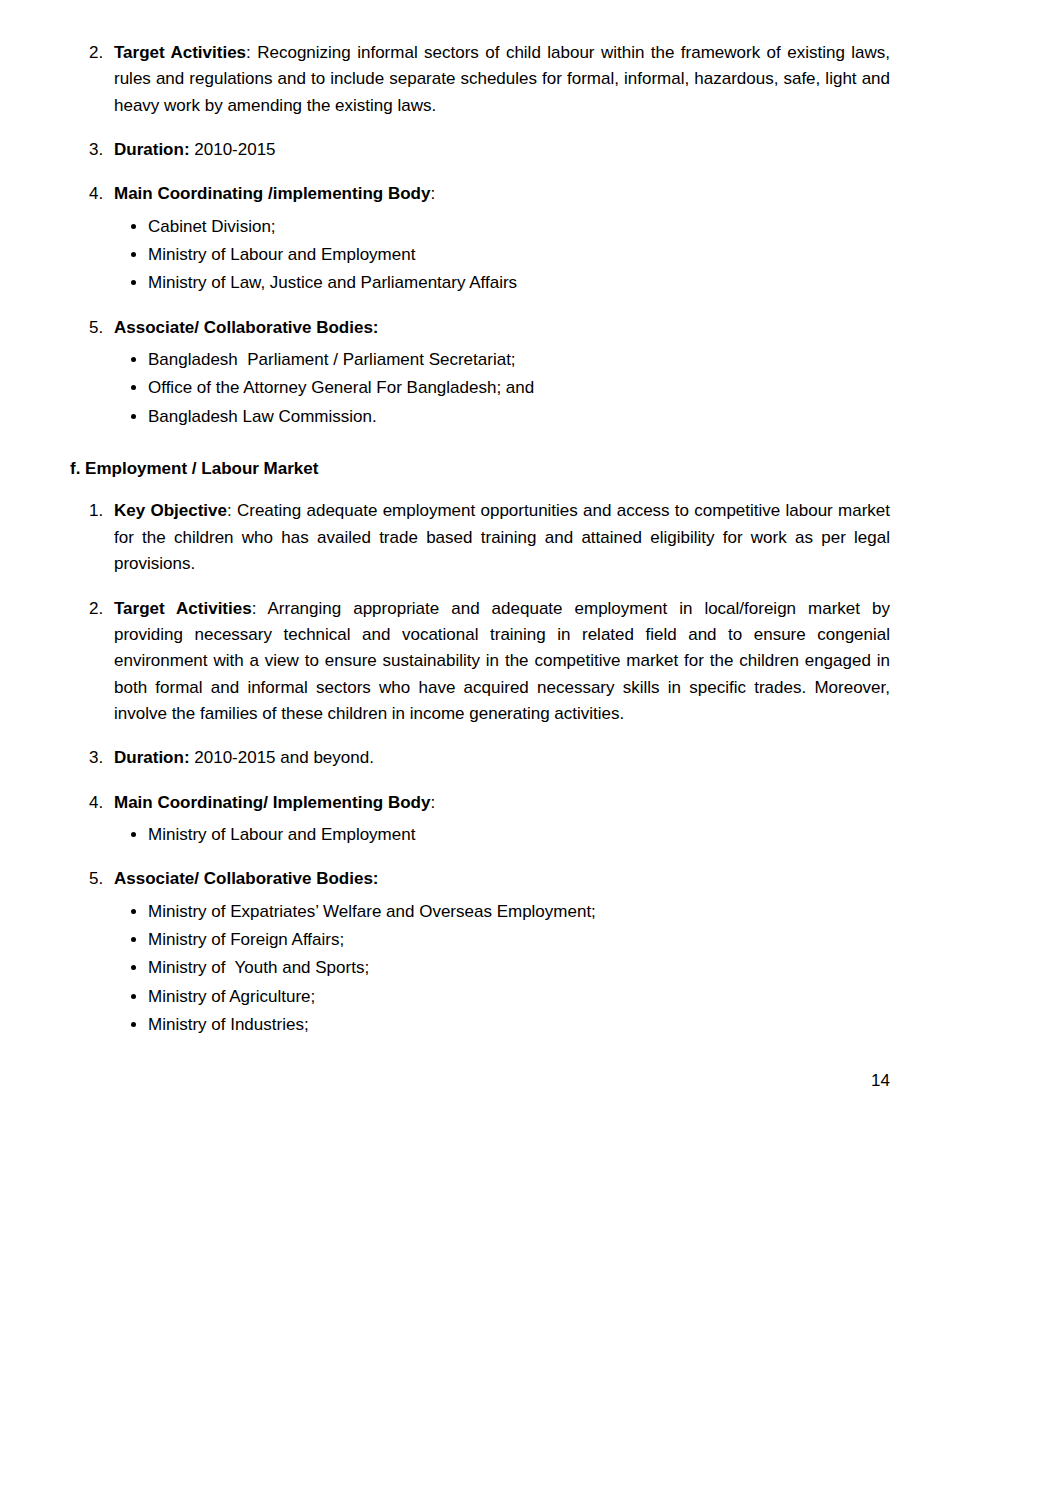Target Activities: Recognizing informal sectors of child labour within the framework of existing laws, rules and regulations and to include separate schedules for formal, informal, hazardous, safe, light and heavy work by amending the existing laws.
Duration: 2010-2015
Main Coordinating /implementing Body:
Cabinet Division;
Ministry of Labour and Employment
Ministry of Law, Justice and Parliamentary Affairs
Associate/ Collaborative Bodies:
Bangladesh Parliament / Parliament Secretariat;
Office of the Attorney General For Bangladesh; and
Bangladesh Law Commission.
f. Employment / Labour Market
Key Objective: Creating adequate employment opportunities and access to competitive labour market for the children who has availed trade based training and attained eligibility for work as per legal provisions.
Target Activities: Arranging appropriate and adequate employment in local/foreign market by providing necessary technical and vocational training in related field and to ensure congenial environment with a view to ensure sustainability in the competitive market for the children engaged in both formal and informal sectors who have acquired necessary skills in specific trades. Moreover, involve the families of these children in income generating activities.
Duration: 2010-2015 and beyond.
Main Coordinating/ Implementing Body:
Ministry of Labour and Employment
Associate/ Collaborative Bodies:
Ministry of Expatriates’ Welfare and Overseas Employment;
Ministry of Foreign Affairs;
Ministry of Youth and Sports;
Ministry of Agriculture;
Ministry of Industries;
14